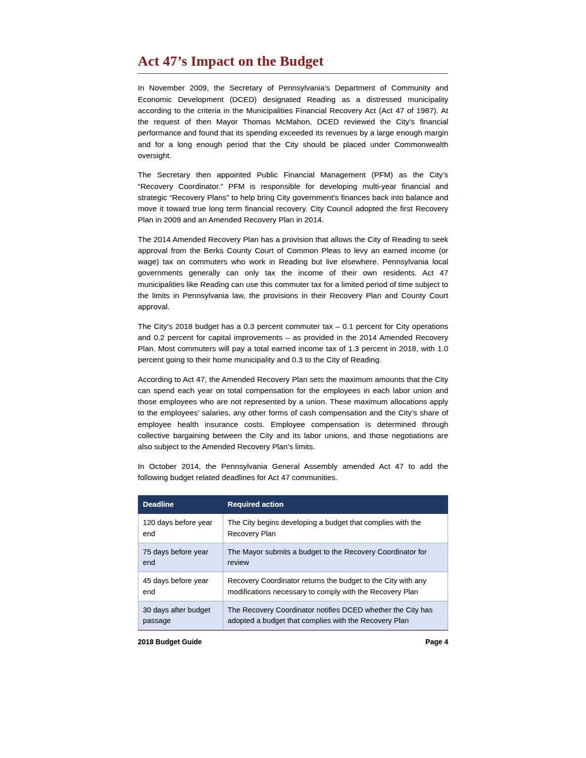Act 47’s Impact on the Budget
In November 2009, the Secretary of Pennsylvania’s Department of Community and Economic Development (DCED) designated Reading as a distressed municipality according to the criteria in the Municipalities Financial Recovery Act (Act 47 of 1987). At the request of then Mayor Thomas McMahon, DCED reviewed the City’s financial performance and found that its spending exceeded its revenues by a large enough margin and for a long enough period that the City should be placed under Commonwealth oversight.
The Secretary then appointed Public Financial Management (PFM) as the City’s “Recovery Coordinator.” PFM is responsible for developing multi-year financial and strategic “Recovery Plans” to help bring City government's finances back into balance and move it toward true long term financial recovery. City Council adopted the first Recovery Plan in 2009 and an Amended Recovery Plan in 2014.
The 2014 Amended Recovery Plan has a provision that allows the City of Reading to seek approval from the Berks County Court of Common Pleas to levy an earned income (or wage) tax on commuters who work in Reading but live elsewhere. Pennsylvania local governments generally can only tax the income of their own residents. Act 47 municipalities like Reading can use this commuter tax for a limited period of time subject to the limits in Pennsylvania law, the provisions in their Recovery Plan and County Court approval.
The City’s 2018 budget has a 0.3 percent commuter tax – 0.1 percent for City operations and 0.2 percent for capital improvements – as provided in the 2014 Amended Recovery Plan. Most commuters will pay a total earned income tax of 1.3 percent in 2018, with 1.0 percent going to their home municipality and 0.3 to the City of Reading.
According to Act 47, the Amended Recovery Plan sets the maximum amounts that the City can spend each year on total compensation for the employees in each labor union and those employees who are not represented by a union. These maximum allocations apply to the employees’ salaries, any other forms of cash compensation and the City’s share of employee health insurance costs. Employee compensation is determined through collective bargaining between the City and its labor unions, and those negotiations are also subject to the Amended Recovery Plan’s limits.
In October 2014, the Pennsylvania General Assembly amended Act 47 to add the following budget related deadlines for Act 47 communities.
| Deadline | Required action |
| --- | --- |
| 120 days before year end | The City begins developing a budget that complies with the Recovery Plan |
| 75 days before year end | The Mayor submits a budget to the Recovery Coordinator for review |
| 45 days before year end | Recovery Coordinator returns the budget to the City with any modifications necessary to comply with the Recovery Plan |
| 30 days after budget passage | The Recovery Coordinator notifies DCED whether the City has adopted a budget that complies with the Recovery Plan |
2018 Budget Guide Page 4